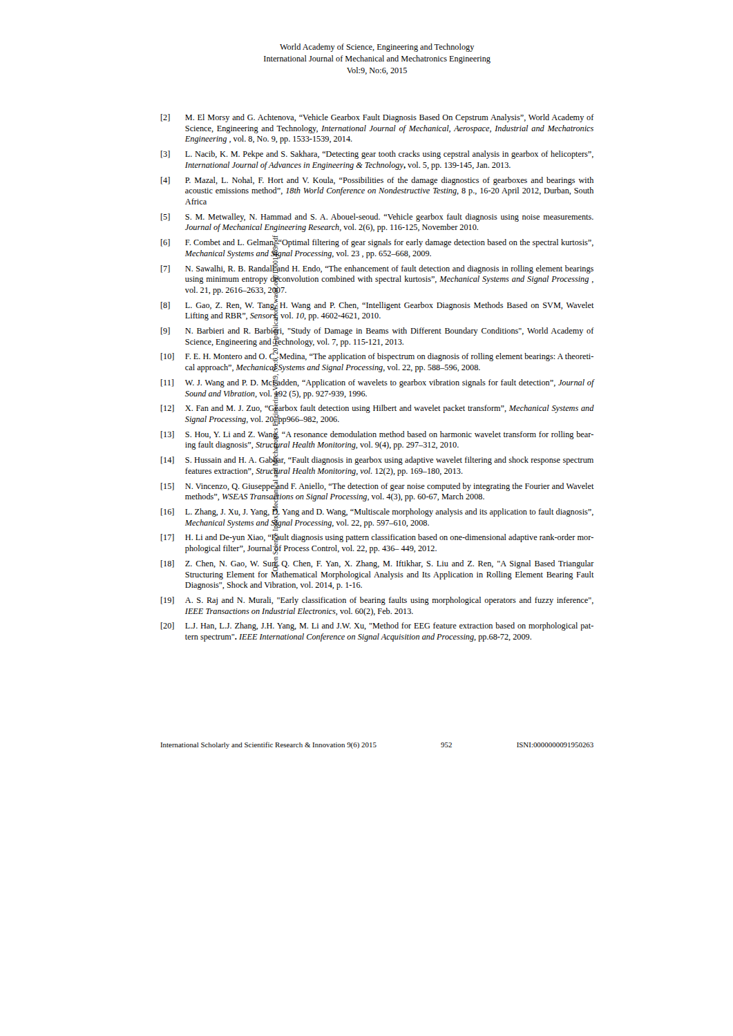Open Science Index, Mechanical and Mechatronics Engineering Vol:9, No:6, 2015 publications.waset.org/10001469/pdf
World Academy of Science, Engineering and Technology
International Journal of Mechanical and Mechatronics Engineering
Vol:9, No:6, 2015
[2] M. El Morsy and G. Achtenova, “Vehicle Gearbox Fault Diagnosis Based On Cepstrum Analysis”, World Academy of Science, Engineering and Technology, International Journal of Mechanical, Aerospace, Industrial and Mechatronics Engineering , vol. 8, No. 9, pp. 1533-1539, 2014.
[3] L. Nacib, K. M. Pekpe and S. Sakhara, “Detecting gear tooth cracks using cepstral analysis in gearbox of helicopters”, International Journal of Advances in Engineering & Technology, vol. 5, pp. 139-145, Jan. 2013.
[4] P. Mazal, L. Nohal, F. Hort and V. Koula, “Possibilities of the damage diagnostics of gearboxes and bearings with acoustic emissions method”, 18th World Conference on Nondestructive Testing, 8 p., 16-20 April 2012, Durban, South Africa
[5] S. M. Metwalley, N. Hammad and S. A. Abouel-seoud. “Vehicle gearbox fault diagnosis using noise measurements. Journal of Mechanical Engineering Research, vol. 2(6), pp. 116-125, November 2010.
[6] F. Combet and L. Gelman, “Optimal filtering of gear signals for early damage detection based on the spectral kurtosis”, Mechanical Systems and Signal Processing, vol. 23 , pp. 652–668, 2009.
[7] N. Sawalhi, R. B. Randall and H. Endo, “The enhancement of fault detection and diagnosis in rolling element bearings using minimum entropy deconvolution combined with spectral kurtosis”, Mechanical Systems and Signal Processing , vol. 21, pp. 2616–2633, 2007.
[8] L. Gao, Z. Ren, W. Tang, H. Wang and P. Chen, “Intelligent Gearbox Diagnosis Methods Based on SVM, Wavelet Lifting and RBR”, Sensors, vol. 10, pp. 4602-4621, 2010.
[9] N. Barbieri and R. Barbieri, "Study of Damage in Beams with Different Boundary Conditions", World Academy of Science, Engineering and Technology, vol. 7, pp. 115-121, 2013.
[10] F. E. H. Montero and O. C. Medina, “The application of bispectrum on diagnosis of rolling element bearings: A theoretical approach”, Mechanical Systems and Signal Processing, vol. 22, pp. 588–596, 2008.
[11] W. J. Wang and P. D. McFadden, “Application of wavelets to gearbox vibration signals for fault detection”, Journal of Sound and Vibration, vol. 192 (5), pp. 927-939, 1996.
[12] X. Fan and M. J. Zuo, “Gearbox fault detection using Hilbert and wavelet packet transform”, Mechanical Systems and Signal Processing, vol. 20, pp966–982, 2006.
[13] S. Hou, Y. Li and Z. Wang, “A resonance demodulation method based on harmonic wavelet transform for rolling bearing fault diagnosis”, Structural Health Monitoring, vol. 9(4), pp. 297–312, 2010.
[14] S. Hussain and H. A. Gabbar, “Fault diagnosis in gearbox using adaptive wavelet filtering and shock response spectrum features extraction”, Structural Health Monitoring, vol. 12(2), pp. 169–180, 2013.
[15] N. Vincenzo, Q. Giuseppe and F. Aniello, “The detection of gear noise computed by integrating the Fourier and Wavelet methods”, WSEAS Transactions on Signal Processing, vol. 4(3), pp. 60-67, March 2008.
[16] L. Zhang, J. Xu, J. Yang, D. Yang and D. Wang, “Multiscale morphology analysis and its application to fault diagnosis”, Mechanical Systems and Signal Processing, vol. 22, pp. 597–610, 2008.
[17] H. Li and De-yun Xiao, “Fault diagnosis using pattern classification based on one-dimensional adaptive rank-order morphological filter”, Journal of Process Control, vol. 22, pp. 436– 449, 2012.
[18] Z. Chen, N. Gao, W. Sun, Q. Chen, F. Yan, X. Zhang, M. Iftikhar, S. Liu and Z. Ren, "A Signal Based Triangular Structuring Element for Mathematical Morphological Analysis and Its Application in Rolling Element Bearing Fault Diagnosis", Shock and Vibration, vol. 2014, p. 1-16.
[19] A. S. Raj and N. Murali, "Early classification of bearing faults using morphological operators and fuzzy inference", IEEE Transactions on Industrial Electronics, vol. 60(2), Feb. 2013.
[20] L.J. Han, L.J. Zhang, J.H. Yang, M. Li and J.W. Xu, "Method for EEG feature extraction based on morphological pattern spectrum". IEEE International Conference on Signal Acquisition and Processing, pp.68-72, 2009.
International Scholarly and Scientific Research & Innovation 9(6) 2015 952 ISNI:0000000091950263